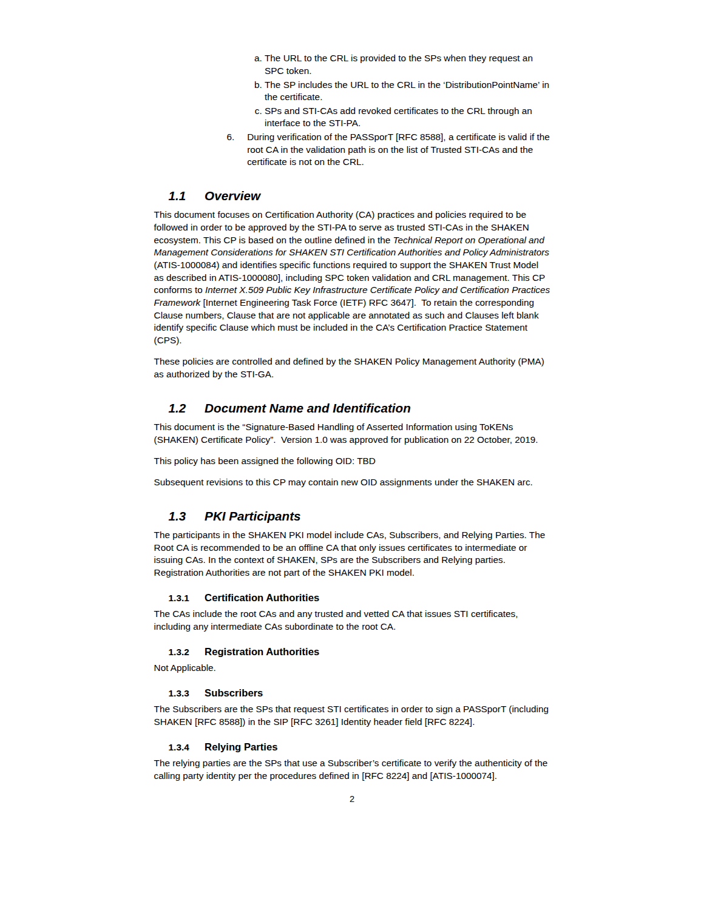The URL to the CRL is provided to the SPs when they request an SPC token.
The SP includes the URL to the CRL in the ‘DistributionPointName’ in the certificate.
SPs and STI-CAs add revoked certificates to the CRL through an interface to the STI-PA.
6. During verification of the PASSporT [RFC 8588], a certificate is valid if the root CA in the validation path is on the list of Trusted STI-CAs and the certificate is not on the CRL.
1.1 Overview
This document focuses on Certification Authority (CA) practices and policies required to be followed in order to be approved by the STI-PA to serve as trusted STI-CAs in the SHAKEN ecosystem. This CP is based on the outline defined in the Technical Report on Operational and Management Considerations for SHAKEN STI Certification Authorities and Policy Administrators (ATIS-1000084) and identifies specific functions required to support the SHAKEN Trust Model as described in ATIS-1000080], including SPC token validation and CRL management. This CP conforms to Internet X.509 Public Key Infrastructure Certificate Policy and Certification Practices Framework [Internet Engineering Task Force (IETF) RFC 3647]. To retain the corresponding Clause numbers, Clause that are not applicable are annotated as such and Clauses left blank identify specific Clause which must be included in the CA’s Certification Practice Statement (CPS).
These policies are controlled and defined by the SHAKEN Policy Management Authority (PMA) as authorized by the STI-GA.
1.2 Document Name and Identification
This document is the “Signature-Based Handling of Asserted Information using ToKENs (SHAKEN) Certificate Policy”. Version 1.0 was approved for publication on 22 October, 2019.
This policy has been assigned the following OID: TBD
Subsequent revisions to this CP may contain new OID assignments under the SHAKEN arc.
1.3 PKI Participants
The participants in the SHAKEN PKI model include CAs, Subscribers, and Relying Parties. The Root CA is recommended to be an offline CA that only issues certificates to intermediate or issuing CAs. In the context of SHAKEN, SPs are the Subscribers and Relying parties. Registration Authorities are not part of the SHAKEN PKI model.
1.3.1 Certification Authorities
The CAs include the root CAs and any trusted and vetted CA that issues STI certificates, including any intermediate CAs subordinate to the root CA.
1.3.2 Registration Authorities
Not Applicable.
1.3.3 Subscribers
The Subscribers are the SPs that request STI certificates in order to sign a PASSporT (including SHAKEN [RFC 8588]) in the SIP [RFC 3261] Identity header field [RFC 8224].
1.3.4 Relying Parties
The relying parties are the SPs that use a Subscriber’s certificate to verify the authenticity of the calling party identity per the procedures defined in [RFC 8224] and [ATIS-1000074].
2